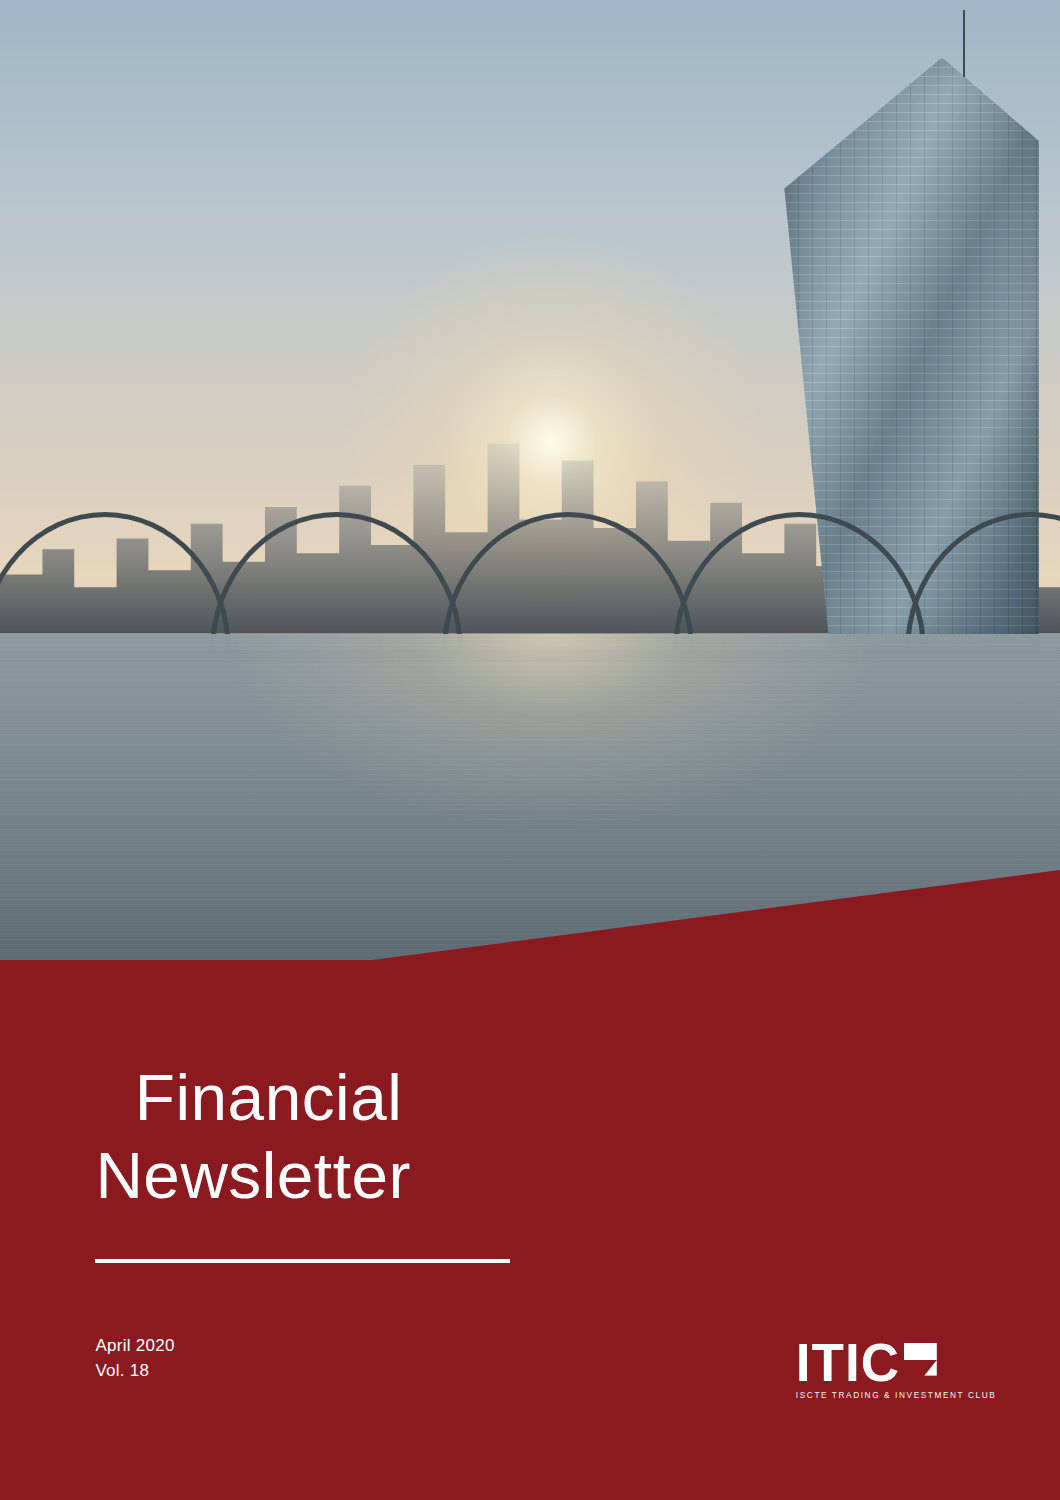Financial Newsletter
April 2020
Vol. 18
ITIC
ISCTE TRADING & INVESTMENT CLUB